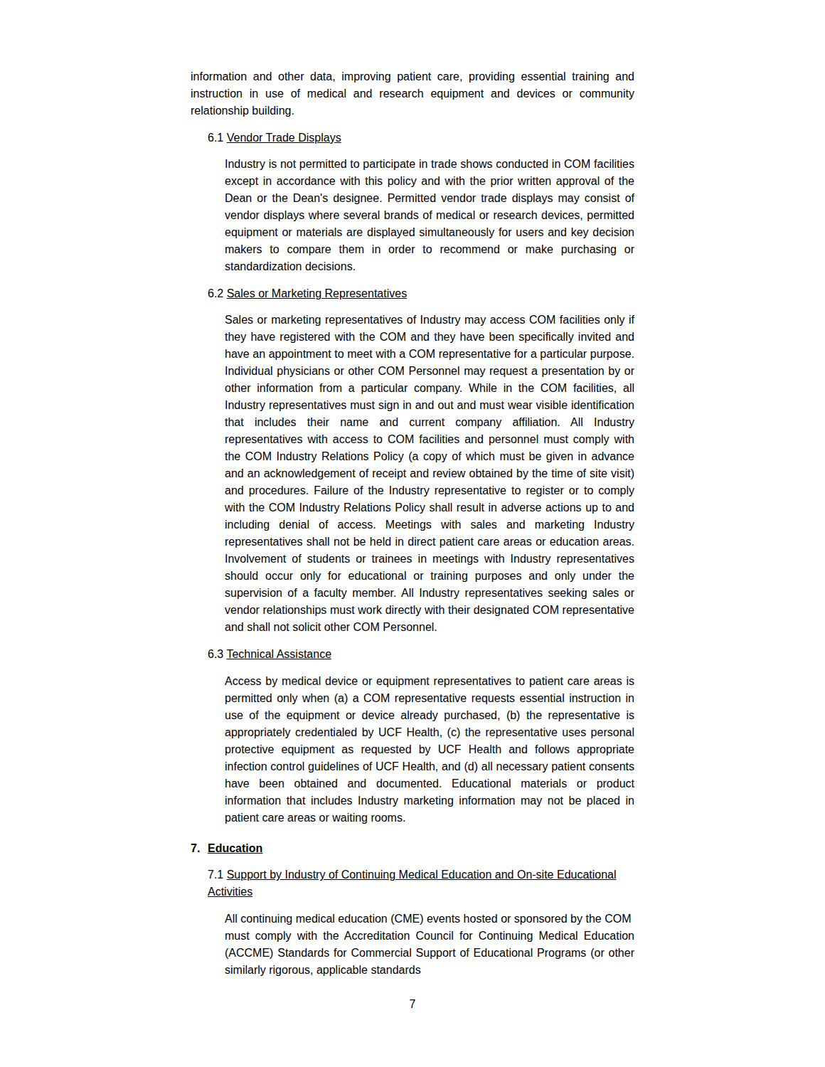information and other data, improving patient care, providing essential training and instruction in use of medical and research equipment and devices or community relationship building.
6.1 Vendor Trade Displays
Industry is not permitted to participate in trade shows conducted in COM facilities except in accordance with this policy and with the prior written approval of the Dean or the Dean's designee. Permitted vendor trade displays may consist of vendor displays where several brands of medical or research devices, permitted equipment or materials are displayed simultaneously for users and key decision makers to compare them in order to recommend or make purchasing or standardization decisions.
6.2 Sales or Marketing Representatives
Sales or marketing representatives of Industry may access COM facilities only if they have registered with the COM and they have been specifically invited and have an appointment to meet with a COM representative for a particular purpose. Individual physicians or other COM Personnel may request a presentation by or other information from a particular company. While in the COM facilities, all Industry representatives must sign in and out and must wear visible identification that includes their name and current company affiliation. All Industry representatives with access to COM facilities and personnel must comply with the COM Industry Relations Policy (a copy of which must be given in advance and an acknowledgement of receipt and review obtained by the time of site visit) and procedures. Failure of the Industry representative to register or to comply with the COM Industry Relations Policy shall result in adverse actions up to and including denial of access. Meetings with sales and marketing Industry representatives shall not be held in direct patient care areas or education areas. Involvement of students or trainees in meetings with Industry representatives should occur only for educational or training purposes and only under the supervision of a faculty member. All Industry representatives seeking sales or vendor relationships must work directly with their designated COM representative and shall not solicit other COM Personnel.
6.3 Technical Assistance
Access by medical device or equipment representatives to patient care areas is permitted only when (a) a COM representative requests essential instruction in use of the equipment or device already purchased, (b) the representative is appropriately credentialed by UCF Health, (c) the representative uses personal protective equipment as requested by UCF Health and follows appropriate infection control guidelines of UCF Health, and (d) all necessary patient consents have been obtained and documented. Educational materials or product information that includes Industry marketing information may not be placed in patient care areas or waiting rooms.
7. Education
7.1 Support by Industry of Continuing Medical Education and On-site Educational Activities
All continuing medical education (CME) events hosted or sponsored by the COM must comply with the Accreditation Council for Continuing Medical Education (ACCME) Standards for Commercial Support of Educational Programs (or other similarly rigorous, applicable standards
7